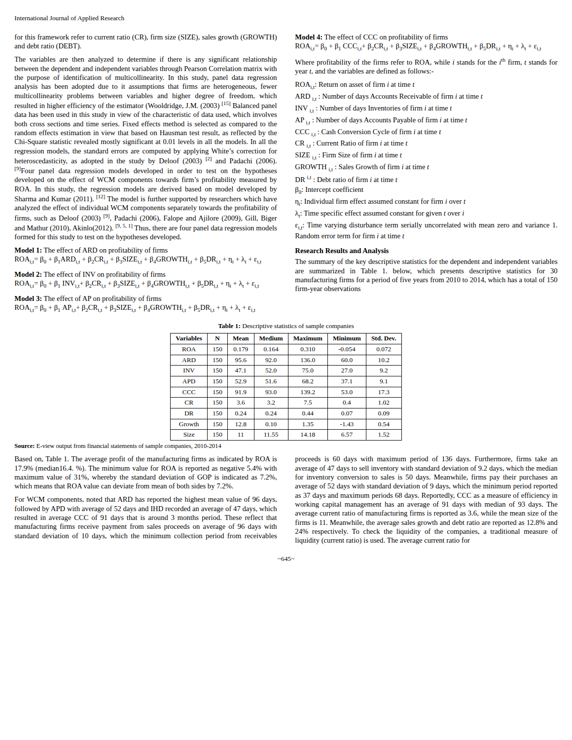International Journal of Applied Research
for this framework refer to current ratio (CR), firm size (SIZE), sales growth (GROWTH) and debt ratio (DEBT).
The variables are then analyzed to determine if there is any significant relationship between the dependent and independent variables through Pearson Correlation matrix with the purpose of identification of multicollinearity. In this study, panel data regression analysis has been adopted due to it assumptions that firms are heterogeneous, fewer multicollinearity problems between variables and higher degree of freedom, which resulted in higher efficiency of the estimator (Wooldridge, J.M. (2003) [15] Balanced panel data has been used in this study in view of the characteristic of data used, which involves both cross sections and time series. Fixed effects method is selected as compared to the random effects estimation in view that based on Hausman test result, as reflected by the Chi-Square statistic revealed mostly significant at 0.01 levels in all the models. In all the regression models, the standard errors are computed by applying White’s correction for heteroscedasticity, as adopted in the study by Deloof (2003) [2] and Padachi (2006). [9]Four panel data regression models developed in order to test on the hypotheses developed on the effect of WCM components towards firm’s profitability measured by ROA. In this study, the regression models are derived based on model developed by Sharma and Kumar (2011). [12] The model is further supported by researchers which have analyzed the effect of individual WCM components separately towards the profitability of firms, such as Deloof (2003) [9], Padachi (2006), Falope and Ajilore (2009), Gill, Biger and Mathur (2010), Akinlo(2012). [9, 5, 1] Thus, there are four panel data regression models formed for this study to test on the hypotheses developed.
Model 1: The effect of ARD on profitability of firms
ROAi,t= β0 + β1ARDi,t + β2CRi,t + β3SIZEi,t + β4GROWTHi,t + β5DRi,t + ηi + λt + εi,t
Model 2: The effect of INV on profitability of firms
ROAi,t= β0 + β1 INVi,t+ β2CRi,t + β3SIZEi,t + β4GROWTHi,t + β5DRi,t + ηi + λt + εi,t
Model 3: The effect of AP on profitability of firms
ROAi,t= β0 + β1 APi,t+ β2CRi,t + β3SIZEi,t + β4GROWTHi,t + β5DRi,t + ηi + λt + εi,t
Model 4: The effect of CCC on profitability of firms
ROAi,t= β0 + β1 CCCi,t+ β2CRi,t + β3SIZEi,t + β4GROWTHi,t + β5DRi,t + ηi + λt + εi,t
Where profitability of the firms refer to ROA, while i stands for the ith firm, t stands for year t, and the variables are defined as follows:-
ROAi,t: Return on asset of firm i at time t
ARD i,t : Number of days Accounts Receivable of firm i at time t
INV i,t : Number of days Inventories of firm i at time t
AP i,t : Number of days Accounts Payable of firm i at time t
CCC i,t : Cash Conversion Cycle of firm i at time t
CR i,t : Current Ratio of firm i at time t
SIZE i,t : Firm Size of firm i at time t
GROWTH i,t : Sales Growth of firm i at time t
DR i,t : Debt ratio of firm i at time t
β0: Intercept coefficient
ηi: Individual firm effect assumed constant for firm i over t
λt: Time specific effect assumed constant for given t over i
εi,t: Time varying disturbance term serially uncorrelated with mean zero and variance 1. Random error term for firm i at time t
Research Results and Analysis
The summary of the key descriptive statistics for the dependent and independent variables are summarized in Table 1. below, which presents descriptive statistics for 30 manufacturing firms for a period of five years from 2010 to 2014, which has a total of 150 firm-year observations
Table 1: Descriptive statistics of sample companies
| Variables | N | Mean | Medium | Maximum | Minimum | Std. Dev. |
| --- | --- | --- | --- | --- | --- | --- |
| ROA | 150 | 0.179 | 0.164 | 0.310 | -0.054 | 0.072 |
| ARD | 150 | 95.6 | 92.0 | 136.0 | 60.0 | 10.2 |
| INV | 150 | 47.1 | 52.0 | 75.0 | 27.0 | 9.2 |
| APD | 150 | 52.9 | 51.6 | 68.2 | 37.1 | 9.1 |
| CCC | 150 | 91.9 | 93.0 | 139.2 | 53.0 | 17.3 |
| CR | 150 | 3.6 | 3.2 | 7.5 | 0.4 | 1.02 |
| DR | 150 | 0.24 | 0.24 | 0.44 | 0.07 | 0.09 |
| Growth | 150 | 12.8 | 0.10 | 1.35 | -1.43 | 0.54 |
| Size | 150 | 11 | 11.55 | 14.18 | 6.57 | 1.52 |
Source: E-view output from financial statements of sample companies, 2010-2014
Based on, Table 1. The average profit of the manufacturing firms as indicated by ROA is 17.9% (median16.4. %). The minimum value for ROA is reported as negative 5.4% with maximum value of 31%, whereby the standard deviation of GOP is indicated as 7.2%, which means that ROA value can deviate from mean of both sides by 7.2%.
For WCM components, noted that ARD has reported the highest mean value of 96 days, followed by APD with average of 52 days and IHD recorded an average of 47 days, which resulted in average CCC of 91 days that is around 3 months period. These reflect that manufacturing firms receive payment from sales proceeds on average of 96 days with standard deviation of 10 days, which the minimum collection period from receivables proceeds is 60 days with maximum period of 136 days. Furthermore, firms take an average of 47 days to sell inventory with standard deviation of 9.2 days, which the median for inventory conversion to sales is 50 days. Meanwhile, firms pay their purchases an average of 52 days with standard deviation of 9 days, which the minimum period reported as 37 days and maximum periods 68 days. Reportedly, CCC as a measure of efficiency in working capital management has an average of 91 days with median of 93 days. The average current ratio of manufacturing firms is reported as 3.6, while the mean size of the firms is 11. Meanwhile, the average sales growth and debt ratio are reported as 12.8% and 24% respectively. To check the liquidity of the companies, a traditional measure of liquidity (current ratio) is used. The average current ratio for
~645~